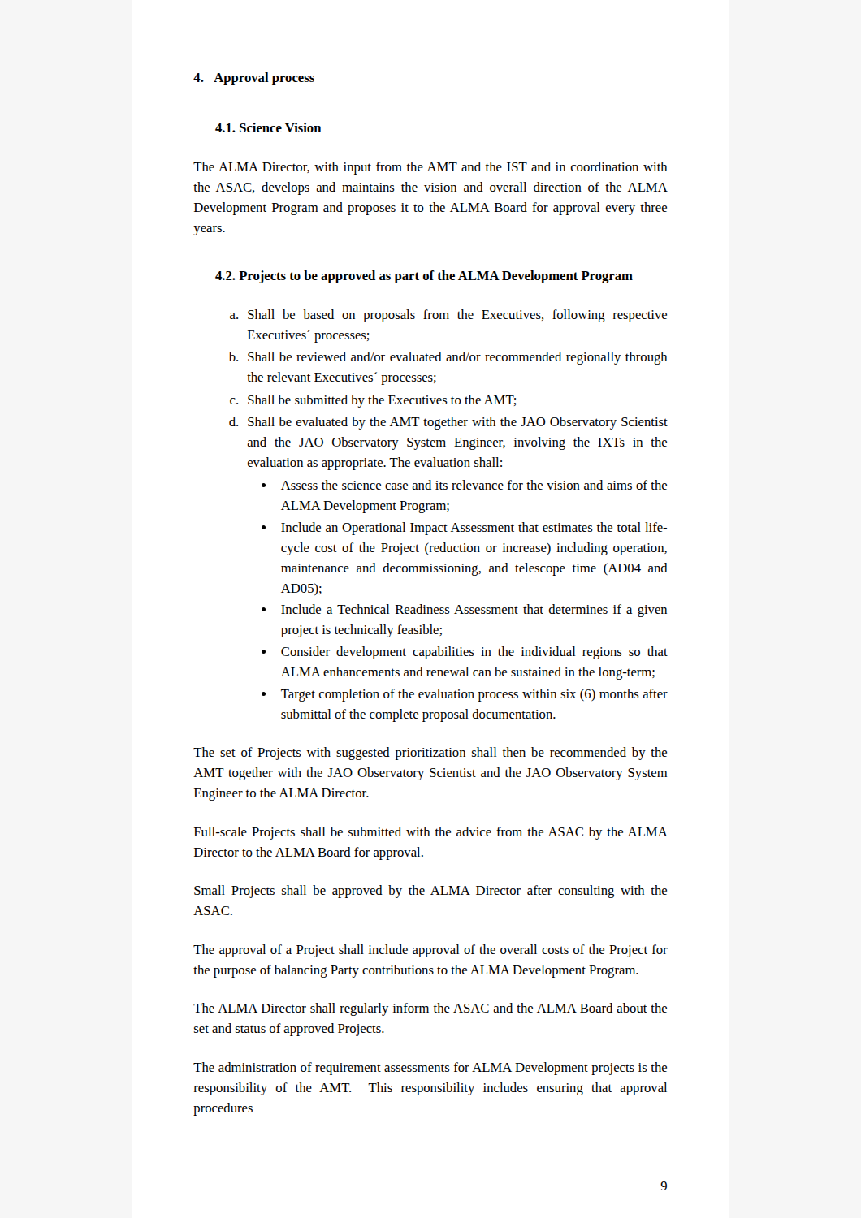4. Approval process
4.1. Science Vision
The ALMA Director, with input from the AMT and the IST and in coordination with the ASAC, develops and maintains the vision and overall direction of the ALMA Development Program and proposes it to the ALMA Board for approval every three years.
4.2. Projects to be approved as part of the ALMA Development Program
Shall be based on proposals from the Executives, following respective Executives´ processes;
Shall be reviewed and/or evaluated and/or recommended regionally through the relevant Executives´ processes;
Shall be submitted by the Executives to the AMT;
Shall be evaluated by the AMT together with the JAO Observatory Scientist and the JAO Observatory System Engineer, involving the IXTs in the evaluation as appropriate. The evaluation shall:
Assess the science case and its relevance for the vision and aims of the ALMA Development Program;
Include an Operational Impact Assessment that estimates the total life-cycle cost of the Project (reduction or increase) including operation, maintenance and decommissioning, and telescope time (AD04 and AD05);
Include a Technical Readiness Assessment that determines if a given project is technically feasible;
Consider development capabilities in the individual regions so that ALMA enhancements and renewal can be sustained in the long-term;
Target completion of the evaluation process within six (6) months after submittal of the complete proposal documentation.
The set of Projects with suggested prioritization shall then be recommended by the AMT together with the JAO Observatory Scientist and the JAO Observatory System Engineer to the ALMA Director.
Full-scale Projects shall be submitted with the advice from the ASAC by the ALMA Director to the ALMA Board for approval.
Small Projects shall be approved by the ALMA Director after consulting with the ASAC.
The approval of a Project shall include approval of the overall costs of the Project for the purpose of balancing Party contributions to the ALMA Development Program.
The ALMA Director shall regularly inform the ASAC and the ALMA Board about the set and status of approved Projects.
The administration of requirement assessments for ALMA Development projects is the responsibility of the AMT. This responsibility includes ensuring that approval procedures
9